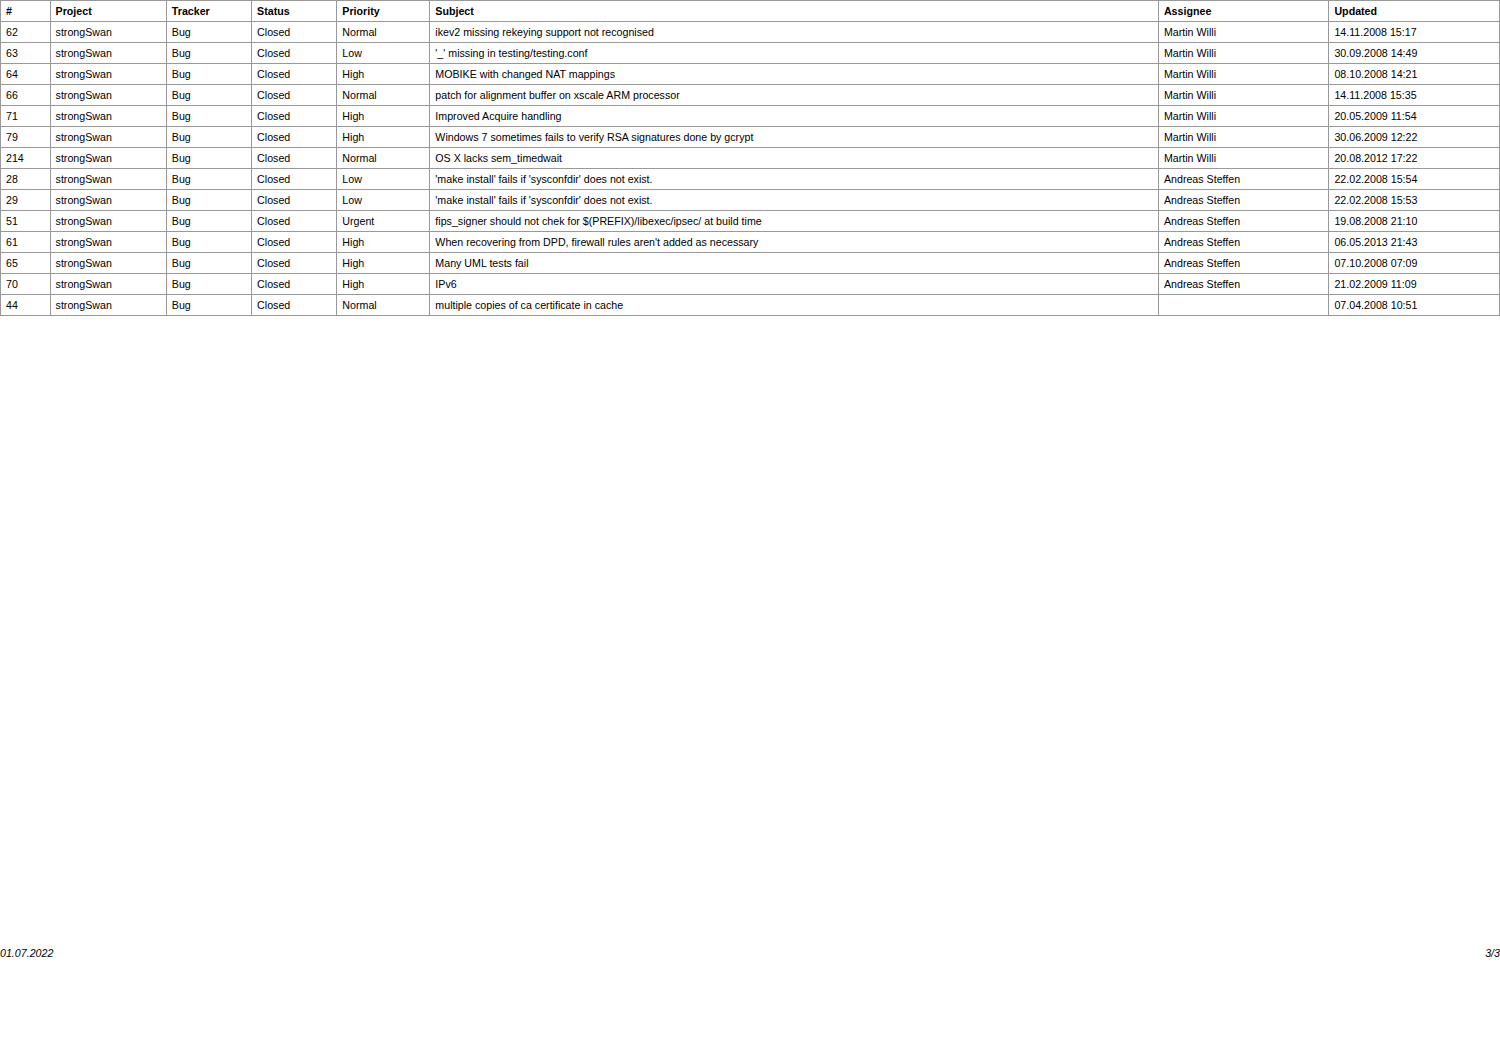| # | Project | Tracker | Status | Priority | Subject | Assignee | Updated |
| --- | --- | --- | --- | --- | --- | --- | --- |
| 62 | strongSwan | Bug | Closed | Normal | ikev2 missing rekeying support not recognised | Martin Willi | 14.11.2008 15:17 |
| 63 | strongSwan | Bug | Closed | Low | '_' missing in testing/testing.conf | Martin Willi | 30.09.2008 14:49 |
| 64 | strongSwan | Bug | Closed | High | MOBIKE with changed NAT mappings | Martin Willi | 08.10.2008 14:21 |
| 66 | strongSwan | Bug | Closed | Normal | patch for alignment buffer on xscale ARM processor | Martin Willi | 14.11.2008 15:35 |
| 71 | strongSwan | Bug | Closed | High | Improved Acquire handling | Martin Willi | 20.05.2009 11:54 |
| 79 | strongSwan | Bug | Closed | High | Windows 7 sometimes fails to verify RSA signatures done by gcrypt | Martin Willi | 30.06.2009 12:22 |
| 214 | strongSwan | Bug | Closed | Normal | OS X lacks sem_timedwait | Martin Willi | 20.08.2012 17:22 |
| 28 | strongSwan | Bug | Closed | Low | 'make install' fails if 'sysconfdir' does not exist. | Andreas Steffen | 22.02.2008 15:54 |
| 29 | strongSwan | Bug | Closed | Low | 'make install' fails if 'sysconfdir' does not exist. | Andreas Steffen | 22.02.2008 15:53 |
| 51 | strongSwan | Bug | Closed | Urgent | fips_signer should not chek for $(PREFIX)/libexec/ipsec/ at build time | Andreas Steffen | 19.08.2008 21:10 |
| 61 | strongSwan | Bug | Closed | High | When recovering from DPD, firewall rules aren't added as necessary | Andreas Steffen | 06.05.2013 21:43 |
| 65 | strongSwan | Bug | Closed | High | Many UML tests fail | Andreas Steffen | 07.10.2008 07:09 |
| 70 | strongSwan | Bug | Closed | High | IPv6 | Andreas Steffen | 21.02.2009 11:09 |
| 44 | strongSwan | Bug | Closed | Normal | multiple copies of ca certificate in cache | | 07.04.2008 10:51 |
01.07.2022 3/3